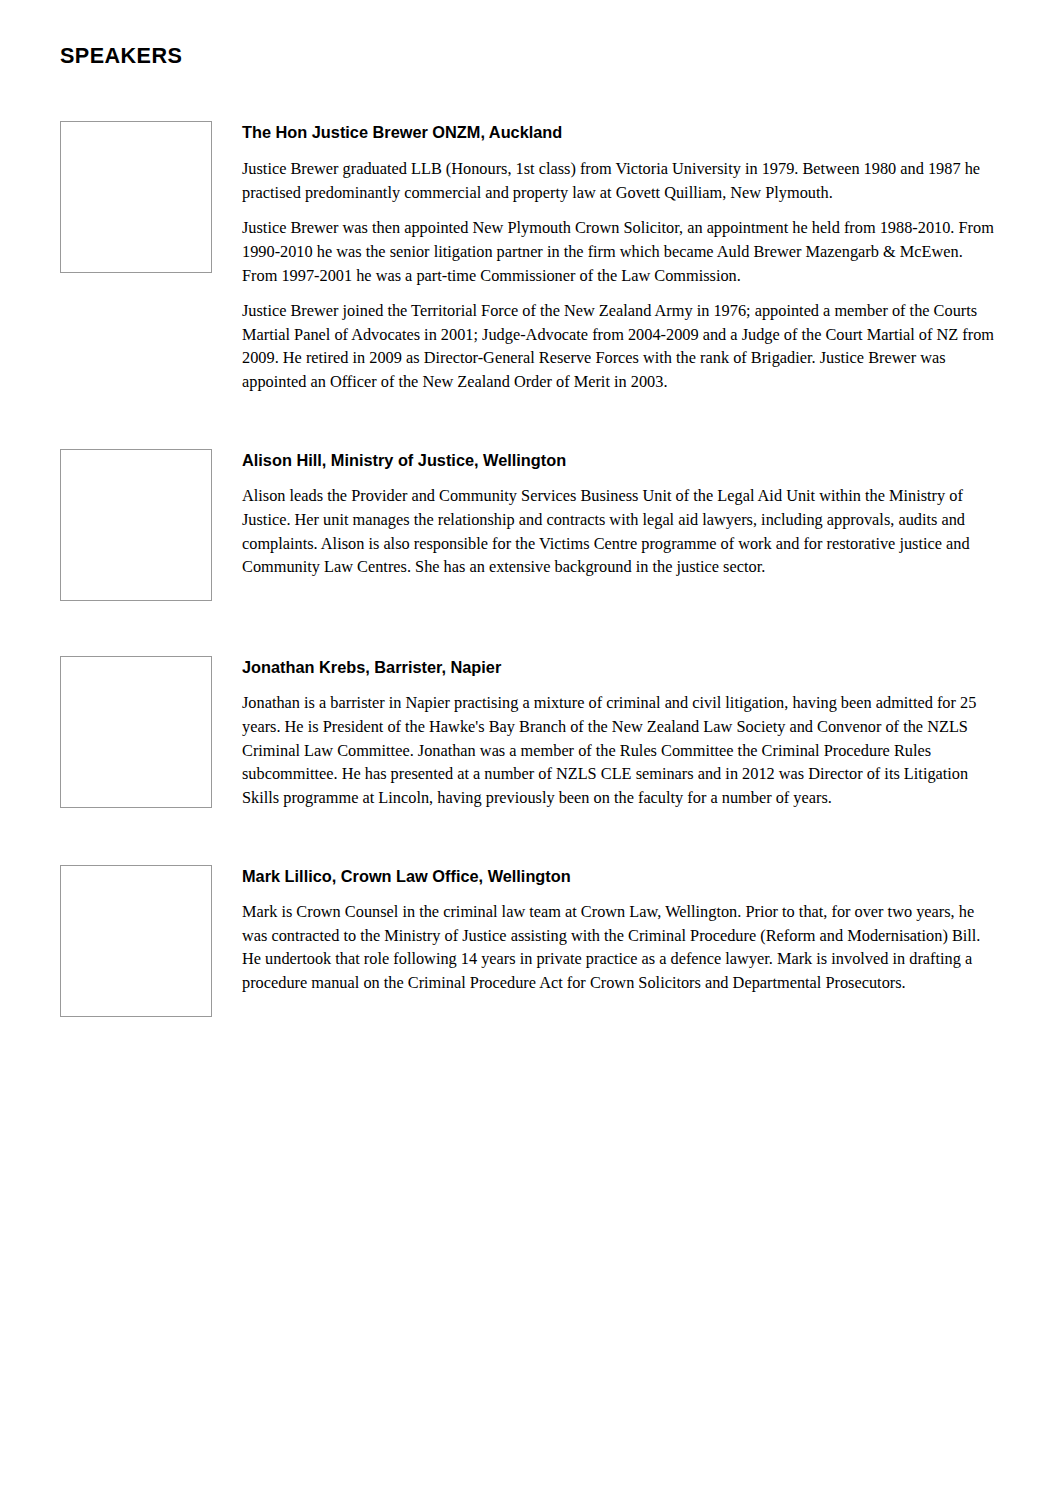SPEAKERS
The Hon Justice Brewer ONZM, Auckland
Justice Brewer graduated LLB (Honours, 1st class) from Victoria University in 1979. Between 1980 and 1987 he practised predominantly commercial and property law at Govett Quilliam, New Plymouth.
Justice Brewer was then appointed New Plymouth Crown Solicitor, an appointment he held from 1988-2010. From 1990-2010 he was the senior litigation partner in the firm which became Auld Brewer Mazengarb & McEwen. From 1997-2001 he was a part-time Commissioner of the Law Commission.
Justice Brewer joined the Territorial Force of the New Zealand Army in 1976; appointed a member of the Courts Martial Panel of Advocates in 2001; Judge-Advocate from 2004-2009 and a Judge of the Court Martial of NZ from 2009. He retired in 2009 as Director-General Reserve Forces with the rank of Brigadier. Justice Brewer was appointed an Officer of the New Zealand Order of Merit in 2003.
Alison Hill, Ministry of Justice, Wellington
Alison leads the Provider and Community Services Business Unit of the Legal Aid Unit within the Ministry of Justice. Her unit manages the relationship and contracts with legal aid lawyers, including approvals, audits and complaints. Alison is also responsible for the Victims Centre programme of work and for restorative justice and Community Law Centres. She has an extensive background in the justice sector.
Jonathan Krebs, Barrister, Napier
Jonathan is a barrister in Napier practising a mixture of criminal and civil litigation, having been admitted for 25 years. He is President of the Hawke's Bay Branch of the New Zealand Law Society and Convenor of the NZLS Criminal Law Committee. Jonathan was a member of the Rules Committee the Criminal Procedure Rules subcommittee. He has presented at a number of NZLS CLE seminars and in 2012 was Director of its Litigation Skills programme at Lincoln, having previously been on the faculty for a number of years.
Mark Lillico, Crown Law Office, Wellington
Mark is Crown Counsel in the criminal law team at Crown Law, Wellington. Prior to that, for over two years, he was contracted to the Ministry of Justice assisting with the Criminal Procedure (Reform and Modernisation) Bill. He undertook that role following 14 years in private practice as a defence lawyer. Mark is involved in drafting a procedure manual on the Criminal Procedure Act for Crown Solicitors and Departmental Prosecutors.